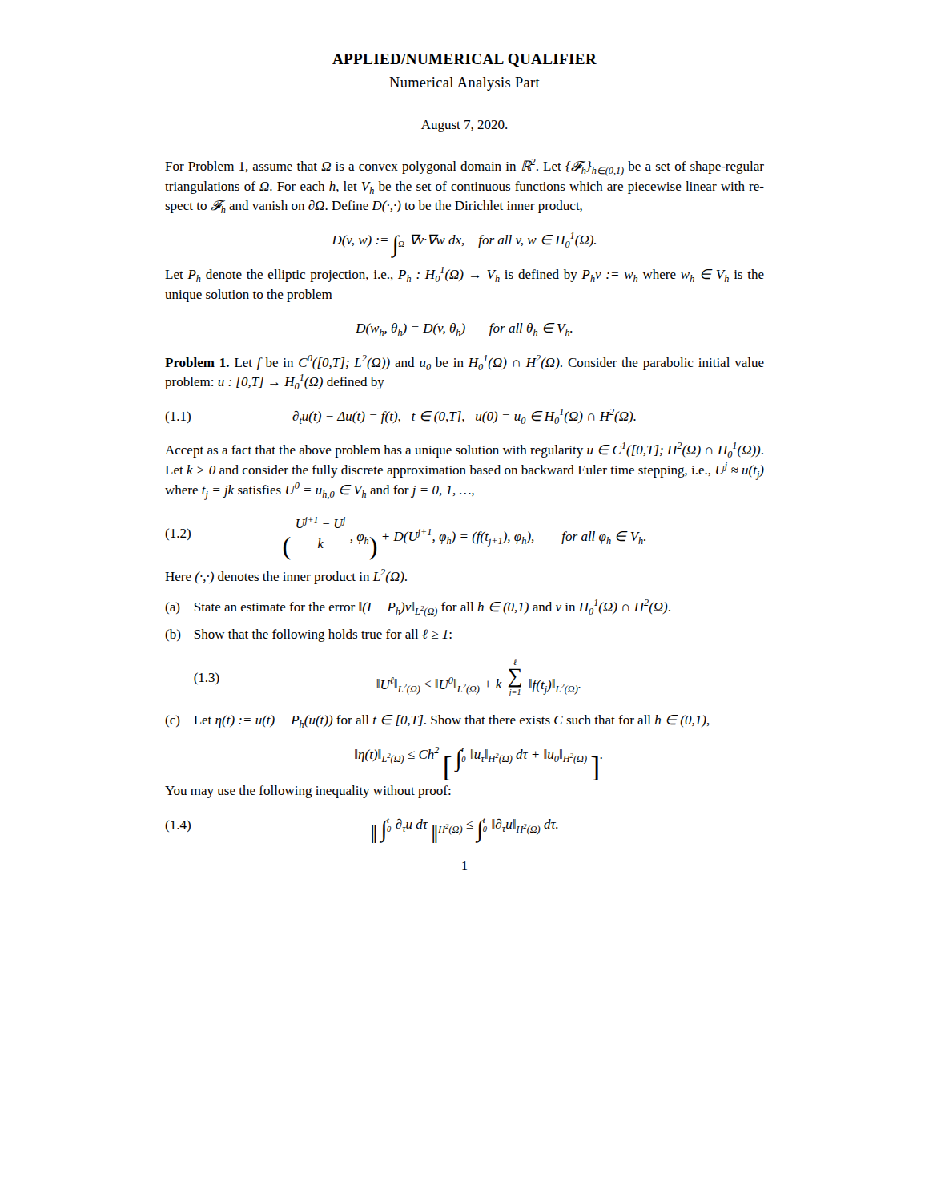Applied/Numerical Qualifier
Numerical Analysis Part
August 7, 2020.
For Problem 1, assume that Ω is a convex polygonal domain in ℝ2. Let {𝓕h}h∈(0,1) be a set of shape-regular triangulations of Ω. For each h, let Vh be the set of continuous functions which are piecewise linear with respect to 𝓕h and vanish on ∂Ω. Define D(·,·) to be the Dirichlet inner product,
D(v, w) := ∫Ω ∇v·∇w dx, for all v, w ∈ H01(Ω).
Let Ph denote the elliptic projection, i.e., Ph : H01(Ω) → Vh is defined by Phv := wh where wh ∈ Vh is the unique solution to the problem
D(wh, θh) = D(v, θh) for all θh ∈ Vh.
Problem 1. Let f be in C0([0,T]; L2(Ω)) and u0 be in H01(Ω) ∩ H2(Ω). Consider the parabolic initial value problem: u : [0,T] → H01(Ω) defined by
(1.1) ∂tu(t) − Δu(t) = f(t), t ∈ (0,T], u(0) = u0 ∈ H01(Ω) ∩ H2(Ω).
Accept as a fact that the above problem has a unique solution with regularity u ∈ C1([0,T]; H2(Ω) ∩ H01(Ω)). Let k > 0 and consider the fully discrete approximation based on backward Euler time stepping, i.e., Uj ≈ u(tj) where tj = jk satisfies U0 = uh,0 ∈ Vh and for j = 0, 1, …,
(1.2) (Uj+1 − Uj k, φh) + D(Uj+1, φh) = (f(tj+1), φh), for all φh ∈ Vh.
Here (·,·) denotes the inner product in L2(Ω).
(a) State an estimate for the error ‖(I − Ph)v‖L2(Ω) for all h ∈ (0,1) and v in H01(Ω) ∩ H2(Ω).
(b) Show that the following holds true for all ℓ ≥ 1:
(1.3) ‖Uℓ‖L2(Ω) ≤ ‖U0‖L2(Ω) + k ℓ∑j=1 ‖f(tj)‖L2(Ω).
(c) Let η(t) := u(t) − Ph(u(t)) for all t ∈ [0,T]. Show that there exists C such that for all h ∈ (0,1),
‖η(t)‖L2(Ω) ≤ Ch2 [ ∫t
0 ‖uτ‖H2(Ω) dτ + ‖u0‖H2(Ω) ].
You may use the following inequality without proof:
(1.4) ‖ ∫t
0 ∂τu dτ ‖H2(Ω) ≤ ∫t
0 ‖∂τu‖H2(Ω) dτ.
1